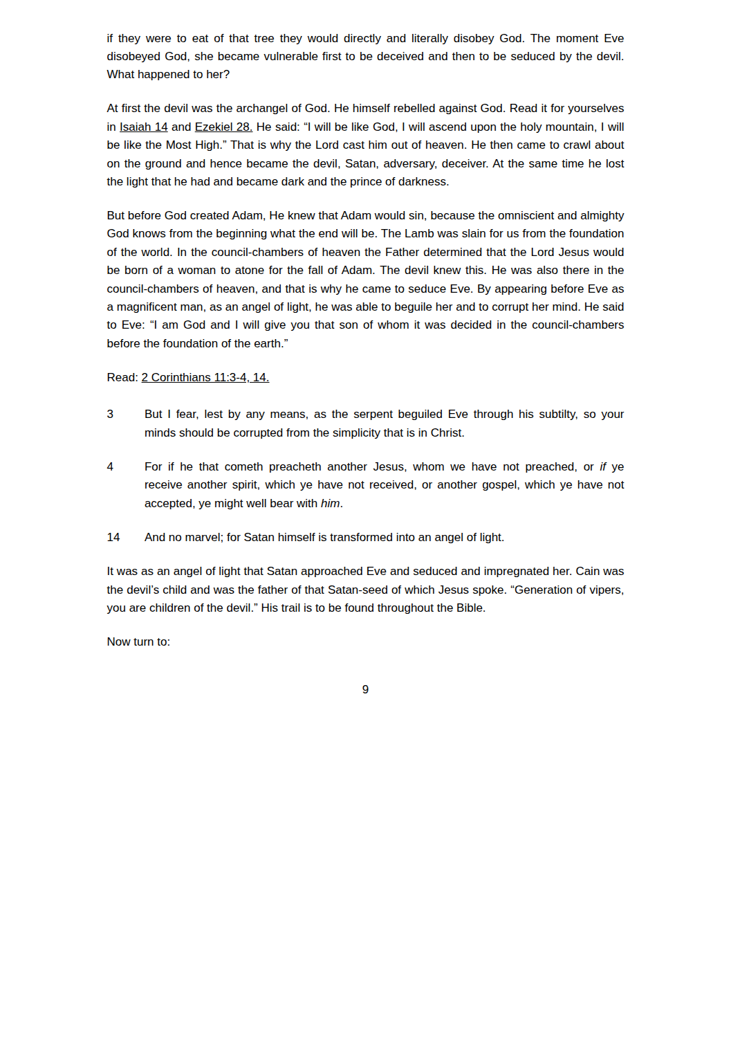if they were to eat of that tree they would directly and literally disobey God. The moment Eve disobeyed God, she became vulnerable first to be deceived and then to be seduced by the devil. What happened to her?
At first the devil was the archangel of God. He himself rebelled against God. Read it for yourselves in Isaiah 14 and Ezekiel 28. He said: “I will be like God, I will ascend upon the holy mountain, I will be like the Most High.” That is why the Lord cast him out of heaven. He then came to crawl about on the ground and hence became the devil, Satan, adversary, deceiver. At the same time he lost the light that he had and became dark and the prince of darkness.
But before God created Adam, He knew that Adam would sin, because the omniscient and almighty God knows from the beginning what the end will be. The Lamb was slain for us from the foundation of the world. In the council-chambers of heaven the Father determined that the Lord Jesus would be born of a woman to atone for the fall of Adam. The devil knew this. He was also there in the council-chambers of heaven, and that is why he came to seduce Eve. By appearing before Eve as a magnificent man, as an angel of light, he was able to beguile her and to corrupt her mind. He said to Eve: “I am God and I will give you that son of whom it was decided in the council-chambers before the foundation of the earth.”
Read: 2 Corinthians 11:3-4, 14.
3 But I fear, lest by any means, as the serpent beguiled Eve through his subtilty, so your minds should be corrupted from the simplicity that is in Christ.
4 For if he that cometh preacheth another Jesus, whom we have not preached, or if ye receive another spirit, which ye have not received, or another gospel, which ye have not accepted, ye might well bear with him.
14 And no marvel; for Satan himself is transformed into an angel of light.
It was as an angel of light that Satan approached Eve and seduced and impregnated her. Cain was the devil’s child and was the father of that Satan-seed of which Jesus spoke. “Generation of vipers, you are children of the devil.” His trail is to be found throughout the Bible.
Now turn to:
9